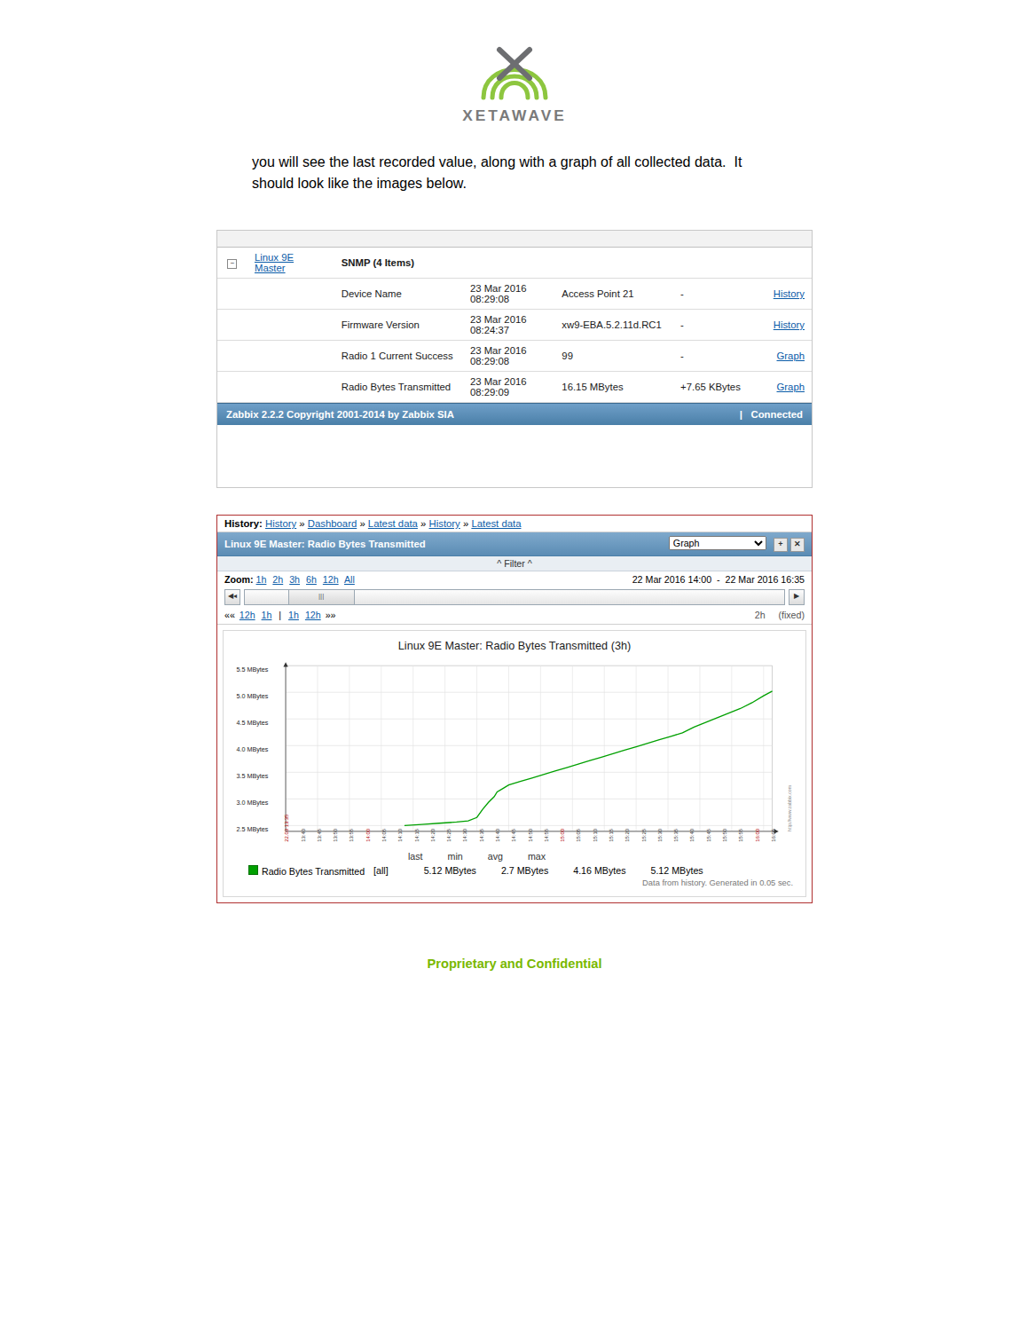XETAWAVE
you will see the last recorded value, along with a graph of all collected data. It should look like the images below.
| − | Linux 9E Master | SNMP (4 Items) | | | | |
| | | Device Name | 23 Mar 2016 08:29:08 | Access Point 21 | - | History |
| | | Firmware Version | 23 Mar 2016 08:24:37 | xw9-EBA.5.2.11d.RC1 | - | History |
| | | Radio 1 Current Success | 23 Mar 2016 08:29:08 | 99 | - | Graph |
| | | Radio Bytes Transmitted | 23 Mar 2016 08:29:09 | 16.15 MBytes | +7.65 KBytes | Graph |
Zabbix 2.2.2 Copyright 2001-2014 by Zabbix SIA | Connected
History: History » Dashboard » Latest data » History » Latest data
Linux 9E Master: Radio Bytes Transmitted Graph + ✕
^ Filter ^
Zoom: 1h 2h 3h 6h 12h All 22 Mar 2016 14:00 - 22 Mar 2016 16:35
◀◂
|||
▶
«« 12h 1h | 1h 12h »» 2h (fixed)
Linux 9E Master: Radio Bytes Transmitted (3h)
5.5 MBytes 5.0 MBytes 4.5 MBytes 4.0 MBytes 3.5 MBytes 3.0 MBytes 2.5 MBytes 22.03 13:35 13:40 13:45 13:50 13:55 14:00 14:05 14:10 14:15 14:20 14:25 14:30 14:35 14:40 14:45 14:50 14:55 15:00 15:05 15:10 15:15 15:20 15:25 15:30 15:35 15:40 15:45 15:50 15:55 16:00 16:05 http://www.zabbix.com
last min avg max
Radio Bytes Transmitted [all] 5.12 MBytes 2.7 MBytes 4.16 MBytes 5.12 MBytes
Data from history. Generated in 0.05 sec.
Proprietary and Confidential